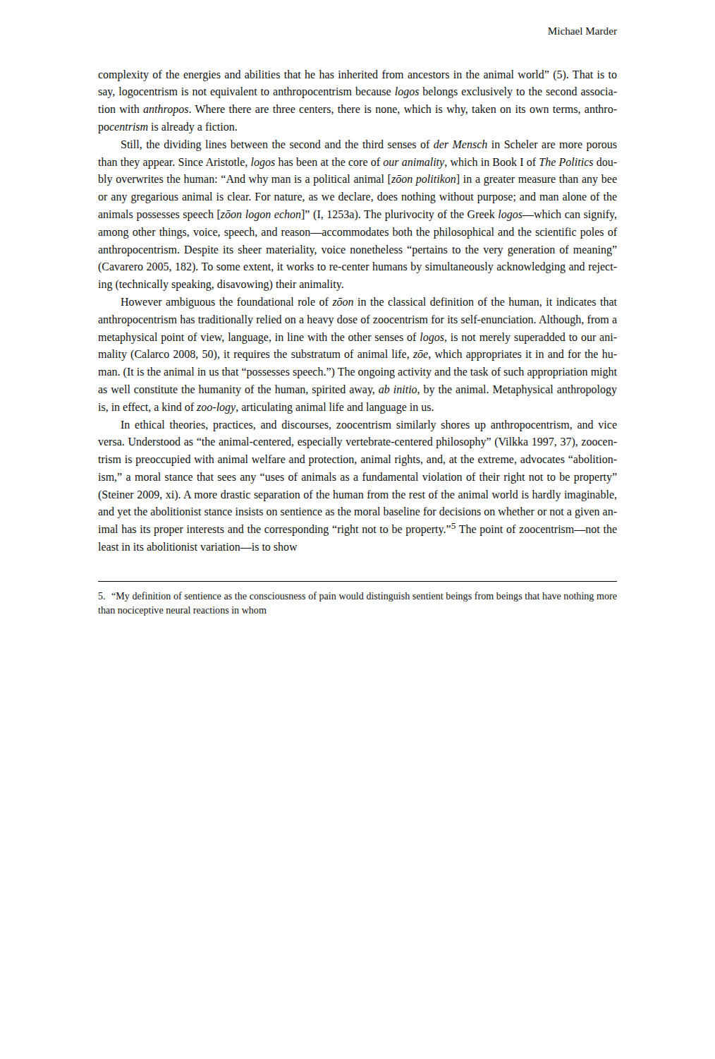Michael Marder
complexity of the energies and abilities that he has inherited from ancestors in the animal world” (5). That is to say, logocentrism is not equivalent to anthropocentrism because logos belongs exclusively to the second association with anthropos. Where there are three centers, there is none, which is why, taken on its own terms, anthropocentrism is already a fiction.
Still, the dividing lines between the second and the third senses of der Mensch in Scheler are more porous than they appear. Since Aristotle, logos has been at the core of our animality, which in Book I of The Politics doubly overwrites the human: “And why man is a political animal [zōon politikon] in a greater measure than any bee or any gregarious animal is clear. For nature, as we declare, does nothing without purpose; and man alone of the animals possesses speech [zōon logon echon]” (I, 1253a). The plurivocity of the Greek logos—which can signify, among other things, voice, speech, and reason—accommodates both the philosophical and the scientific poles of anthropocentrism. Despite its sheer materiality, voice nonetheless “pertains to the very generation of meaning” (Cavarero 2005, 182). To some extent, it works to re-center humans by simultaneously acknowledging and rejecting (technically speaking, disavowing) their animality.
However ambiguous the foundational role of zōon in the classical definition of the human, it indicates that anthropocentrism has traditionally relied on a heavy dose of zoocentrism for its self-enunciation. Although, from a metaphysical point of view, language, in line with the other senses of logos, is not merely superadded to our animality (Calarco 2008, 50), it requires the substratum of animal life, zōe, which appropriates it in and for the human. (It is the animal in us that “possesses speech.”) The ongoing activity and the task of such appropriation might as well constitute the humanity of the human, spirited away, ab initio, by the animal. Metaphysical anthropology is, in effect, a kind of zoo-logy, articulating animal life and language in us.
In ethical theories, practices, and discourses, zoocentrism similarly shores up anthropocentrism, and vice versa. Understood as “the animal-centered, especially vertebrate-centered philosophy” (Vilkka 1997, 37), zoocentrism is preoccupied with animal welfare and protection, animal rights, and, at the extreme, advocates “abolitionism,” a moral stance that sees any “uses of animals as a fundamental violation of their right not to be property” (Steiner 2009, xi). A more drastic separation of the human from the rest of the animal world is hardly imaginable, and yet the abolitionist stance insists on sentience as the moral baseline for decisions on whether or not a given animal has its proper interests and the corresponding “right not to be property.”5 The point of zoocentrism—not the least in its abolitionist variation—is to show
5.“My definition of sentience as the consciousness of pain would distinguish sentient beings from beings that have nothing more than nociceptive neural reactions in whom